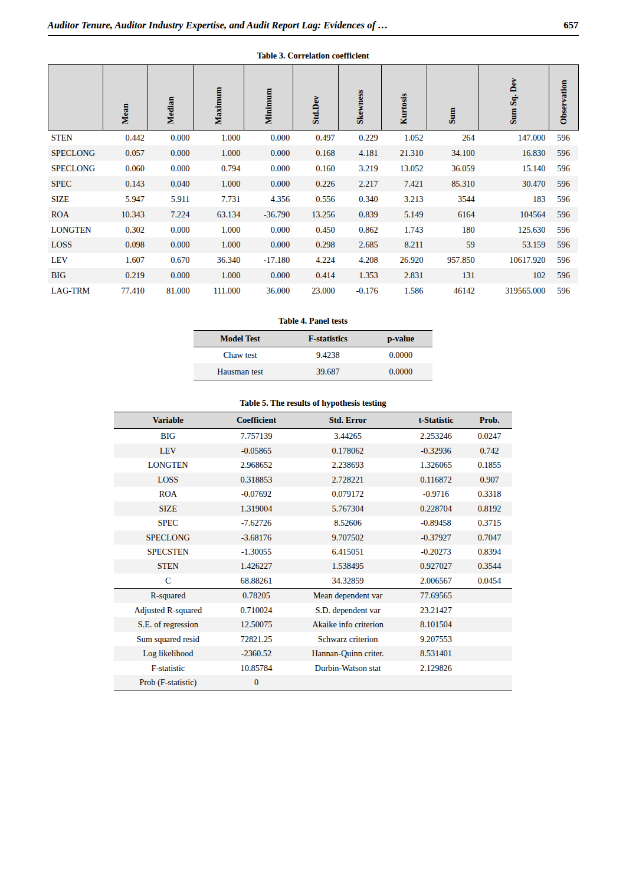Auditor Tenure, Auditor Industry Expertise, and Audit Report Lag: Evidences of …
657
Table 3. Correlation coefficient
| | Mean | Median | Maximum | Minimum | Std.Dev | Skewness | Kurtosis | Sum | Sum Sq. Dev | Observation |
| --- | --- | --- | --- | --- | --- | --- | --- | --- | --- | --- |
| STEN | 0.442 | 0.000 | 1.000 | 0.000 | 0.497 | 0.229 | 1.052 | 264 | 147.000 | 596 |
| SPECLONG | 0.057 | 0.000 | 1.000 | 0.000 | 0.168 | 4.181 | 21.310 | 34.100 | 16.830 | 596 |
| SPECLONG | 0.060 | 0.000 | 0.794 | 0.000 | 0.160 | 3.219 | 13.052 | 36.059 | 15.140 | 596 |
| SPEC | 0.143 | 0.040 | 1.000 | 0.000 | 0.226 | 2.217 | 7.421 | 85.310 | 30.470 | 596 |
| SIZE | 5.947 | 5.911 | 7.731 | 4.356 | 0.556 | 0.340 | 3.213 | 3544 | 183 | 596 |
| ROA | 10.343 | 7.224 | 63.134 | -36.790 | 13.256 | 0.839 | 5.149 | 6164 | 104564 | 596 |
| LONGTEN | 0.302 | 0.000 | 1.000 | 0.000 | 0.450 | 0.862 | 1.743 | 180 | 125.630 | 596 |
| LOSS | 0.098 | 0.000 | 1.000 | 0.000 | 0.298 | 2.685 | 8.211 | 59 | 53.159 | 596 |
| LEV | 1.607 | 0.670 | 36.340 | -17.180 | 4.224 | 4.208 | 26.920 | 957.850 | 10617.920 | 596 |
| BIG | 0.219 | 0.000 | 1.000 | 0.000 | 0.414 | 1.353 | 2.831 | 131 | 102 | 596 |
| LAG-TRM | 77.410 | 81.000 | 111.000 | 36.000 | 23.000 | -0.176 | 1.586 | 46142 | 319565.000 | 596 |
Table 4. Panel tests
| Model Test | F-statistics | p-value |
| --- | --- | --- |
| Chaw test | 9.4238 | 0.0000 |
| Hausman test | 39.687 | 0.0000 |
Table 5. The results of hypothesis testing
| Variable | Coefficient | Std. Error | t-Statistic | Prob. |
| --- | --- | --- | --- | --- |
| BIG | 7.757139 | 3.44265 | 2.253246 | 0.0247 |
| LEV | -0.05865 | 0.178062 | -0.32936 | 0.742 |
| LONGTEN | 2.968652 | 2.238693 | 1.326065 | 0.1855 |
| LOSS | 0.318853 | 2.728221 | 0.116872 | 0.907 |
| ROA | -0.07692 | 0.079172 | -0.9716 | 0.3318 |
| SIZE | 1.319004 | 5.767304 | 0.228704 | 0.8192 |
| SPEC | -7.62726 | 8.52606 | -0.89458 | 0.3715 |
| SPECLONG | -3.68176 | 9.707502 | -0.37927 | 0.7047 |
| SPECSTEN | -1.30055 | 6.415051 | -0.20273 | 0.8394 |
| STEN | 1.426227 | 1.538495 | 0.927027 | 0.3544 |
| C | 68.88261 | 34.32859 | 2.006567 | 0.0454 |
| R-squared | 0.78205 | Mean dependent var | 77.69565 | |
| Adjusted R-squared | 0.710024 | S.D. dependent var | 23.21427 | |
| S.E. of regression | 12.50075 | Akaike info criterion | 8.101504 | |
| Sum squared resid | 72821.25 | Schwarz criterion | 9.207553 | |
| Log likelihood | -2360.52 | Hannan-Quinn criter. | 8.531401 | |
| F-statistic | 10.85784 | Durbin-Watson stat | 2.129826 | |
| Prob (F-statistic) | 0 | | | |